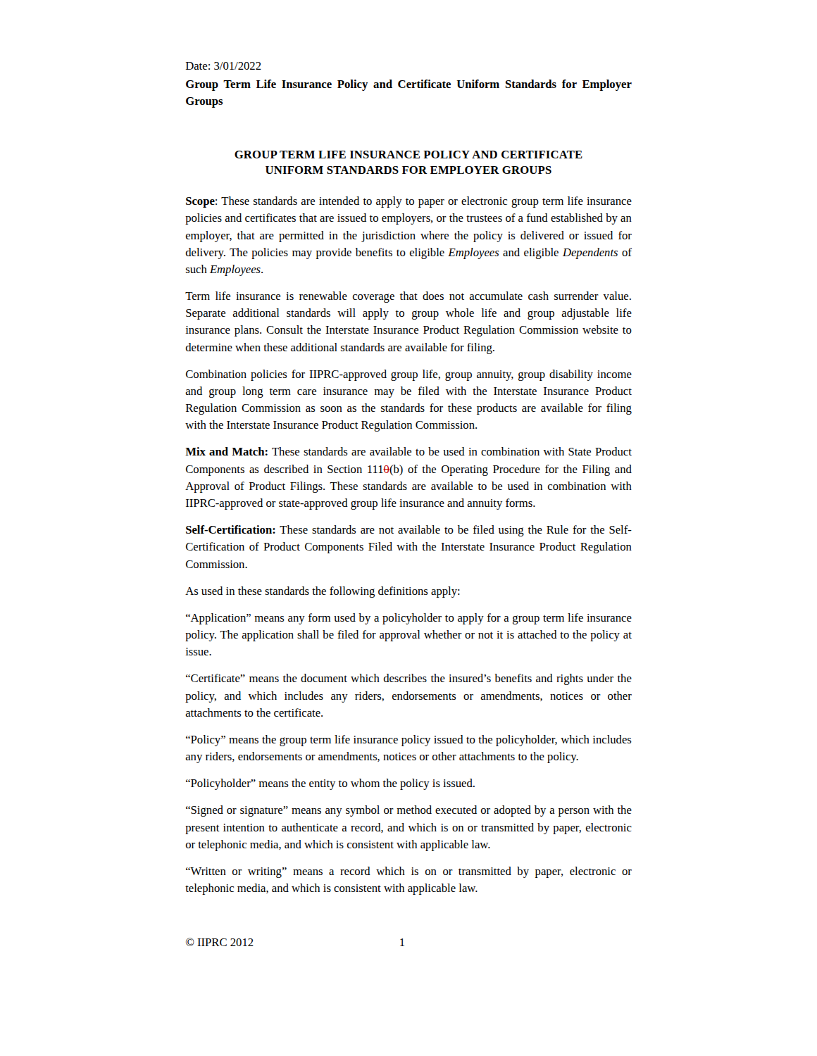Date: 3/01/2022
Group Term Life Insurance Policy and Certificate Uniform Standards for Employer Groups
GROUP TERM LIFE INSURANCE POLICY AND CERTIFICATE
UNIFORM STANDARDS FOR EMPLOYER GROUPS
Scope: These standards are intended to apply to paper or electronic group term life insurance policies and certificates that are issued to employers, or the trustees of a fund established by an employer, that are permitted in the jurisdiction where the policy is delivered or issued for delivery. The policies may provide benefits to eligible Employees and eligible Dependents of such Employees.
Term life insurance is renewable coverage that does not accumulate cash surrender value. Separate additional standards will apply to group whole life and group adjustable life insurance plans. Consult the Interstate Insurance Product Regulation Commission website to determine when these additional standards are available for filing.
Combination policies for IIPRC-approved group life, group annuity, group disability income and group long term care insurance may be filed with the Interstate Insurance Product Regulation Commission as soon as the standards for these products are available for filing with the Interstate Insurance Product Regulation Commission.
Mix and Match: These standards are available to be used in combination with State Product Components as described in Section 1110(b) of the Operating Procedure for the Filing and Approval of Product Filings. These standards are available to be used in combination with IIPRC-approved or state-approved group life insurance and annuity forms.
Self-Certification: These standards are not available to be filed using the Rule for the Self-Certification of Product Components Filed with the Interstate Insurance Product Regulation Commission.
As used in these standards the following definitions apply:
“Application” means any form used by a policyholder to apply for a group term life insurance policy. The application shall be filed for approval whether or not it is attached to the policy at issue.
“Certificate” means the document which describes the insured’s benefits and rights under the policy, and which includes any riders, endorsements or amendments, notices or other attachments to the certificate.
“Policy” means the group term life insurance policy issued to the policyholder, which includes any riders, endorsements or amendments, notices or other attachments to the policy.
“Policyholder” means the entity to whom the policy is issued.
“Signed or signature” means any symbol or method executed or adopted by a person with the present intention to authenticate a record, and which is on or transmitted by paper, electronic or telephonic media, and which is consistent with applicable law.
“Written or writing” means a record which is on or transmitted by paper, electronic or telephonic media, and which is consistent with applicable law.
© IIPRC 2012 1